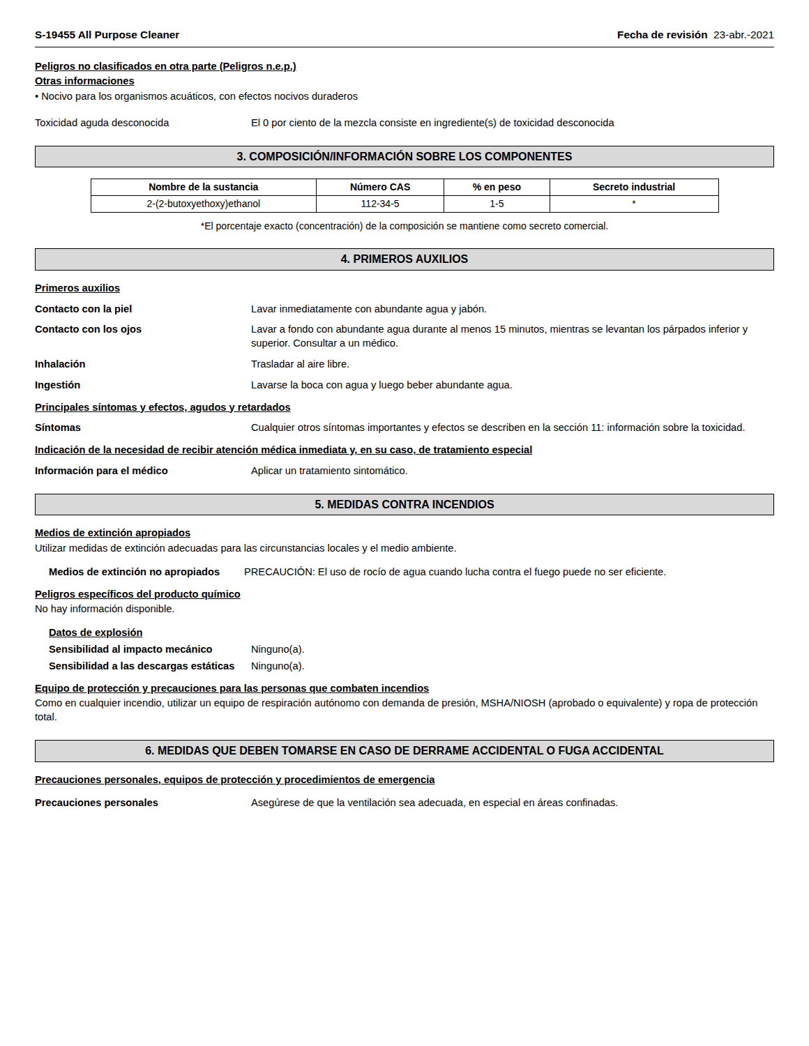S-19455 All Purpose Cleaner
Fecha de revisión 23-abr.-2021
Peligros no clasificados en otra parte (Peligros n.e.p.)
Otras informaciones
• Nocivo para los organismos acuáticos, con efectos nocivos duraderos
Toxicidad aguda desconocida
El 0 por ciento de la mezcla consiste en ingrediente(s) de toxicidad desconocida
3. COMPOSICIÓN/INFORMACIÓN SOBRE LOS COMPONENTES
| Nombre de la sustancia | Número CAS | % en peso | Secreto industrial |
| --- | --- | --- | --- |
| 2-(2-butoxyethoxy)ethanol | 112-34-5 | 1-5 | * |
*El porcentaje exacto (concentración) de la composición se mantiene como secreto comercial.
4. PRIMEROS AUXILIOS
Primeros auxilios
Contacto con la piel
Lavar inmediatamente con abundante agua y jabón.
Contacto con los ojos
Lavar a fondo con abundante agua durante al menos 15 minutos, mientras se levantan los párpados inferior y superior. Consultar a un médico.
Inhalación
Trasladar al aire libre.
Ingestión
Lavarse la boca con agua y luego beber abundante agua.
Principales síntomas y efectos, agudos y retardados
Síntomas
Cualquier otros síntomas importantes y efectos se describen en la sección 11: información sobre la toxicidad.
Indicación de la necesidad de recibir atención médica inmediata y, en su caso, de tratamiento especial
Información para el médico
Aplicar un tratamiento sintomático.
5. MEDIDAS CONTRA INCENDIOS
Medios de extinción apropiados
Utilizar medidas de extinción adecuadas para las circunstancias locales y el medio ambiente.
Medios de extinción no apropiados
PRECAUCIÓN: El uso de rocío de agua cuando lucha contra el fuego puede no ser eficiente.
Peligros específicos del producto químico
No hay información disponible.
Datos de explosión
Sensibilidad al impacto mecánico
Ninguno(a).
Sensibilidad a las descargas estáticas
Ninguno(a).
Equipo de protección y precauciones para las personas que combaten incendios
Como en cualquier incendio, utilizar un equipo de respiración autónomo con demanda de presión, MSHA/NIOSH (aprobado o equivalente) y ropa de protección total.
6. MEDIDAS QUE DEBEN TOMARSE EN CASO DE DERRAME ACCIDENTAL O FUGA ACCIDENTAL
Precauciones personales, equipos de protección y procedimientos de emergencia
Precauciones personales
Asegúrese de que la ventilación sea adecuada, en especial en áreas confinadas.